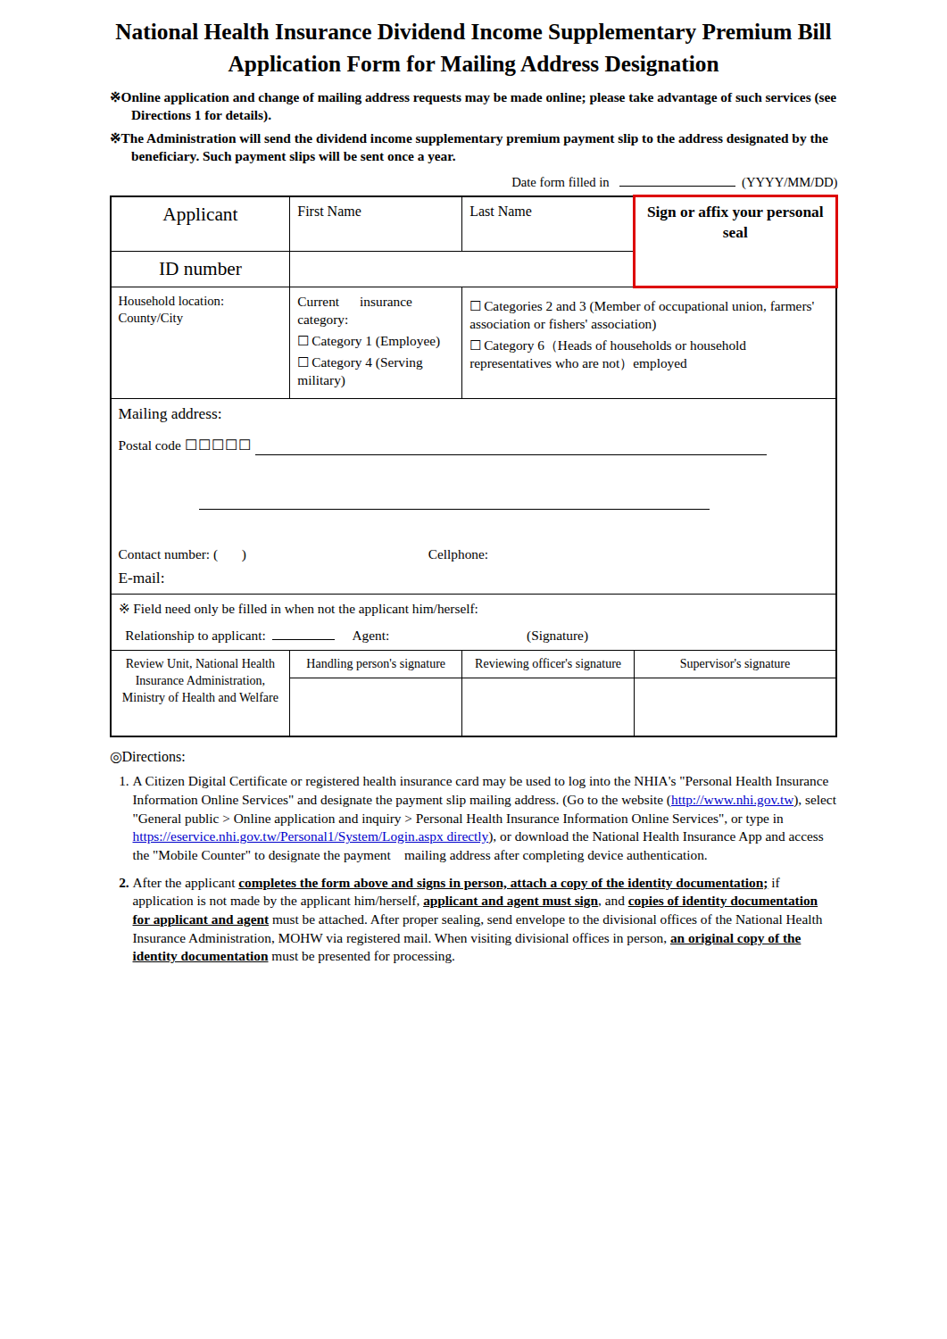National Health Insurance Dividend Income Supplementary Premium Bill
Application Form for Mailing Address Designation
※Online application and change of mailing address requests may be made online; please take advantage of such services (see Directions 1 for details).
※The Administration will send the dividend income supplementary premium payment slip to the address designated by the beneficiary. Such payment slips will be sent once a year.
Date form filled in (YYYY/MM/DD)
| Applicant | First Name | Last Name | Sign or affix your personal seal |
| ID number | |
| Household location: County/City | Current insurance category: ☐ Category 1 (Employee) ☐ Category 4 (Serving military) | ☐ Categories 2 and 3 (Member of occupational union, farmers' association or fishers' association) ☐ Category 6（Heads of households or household representatives who are not）employed |
| Mailing address: Postal code ☐☐☐☐☐ Contact number: ( ) Cellphone: E-mail: |
| ※ Field need only be filled in when not the applicant him/herself: Relationship to applicant: Agent: (Signature) |
| Review Unit, National Health Insurance Administration, Ministry of Health and Welfare | Handling person's signature | Reviewing officer's signature | Supervisor's signature |
◎Directions:
A Citizen Digital Certificate or registered health insurance card may be used to log into the NHIA's "Personal Health Insurance Information Online Services" and designate the payment slip mailing address. (Go to the website (http://www.nhi.gov.tw), select "General public > Online application and inquiry > Personal Health Insurance Information Online Services", or type in https://eservice.nhi.gov.tw/Personal1/System/Login.aspx directly), or download the National Health Insurance App and access the "Mobile Counter" to designate the payment mailing address after completing device authentication.
After the applicant completes the form above and signs in person, attach a copy of the identity documentation; if application is not made by the applicant him/herself, applicant and agent must sign, and copies of identity documentation for applicant and agent must be attached. After proper sealing, send envelope to the divisional offices of the National Health Insurance Administration, MOHW via registered mail. When visiting divisional offices in person, an original copy of the identity documentation must be presented for processing.